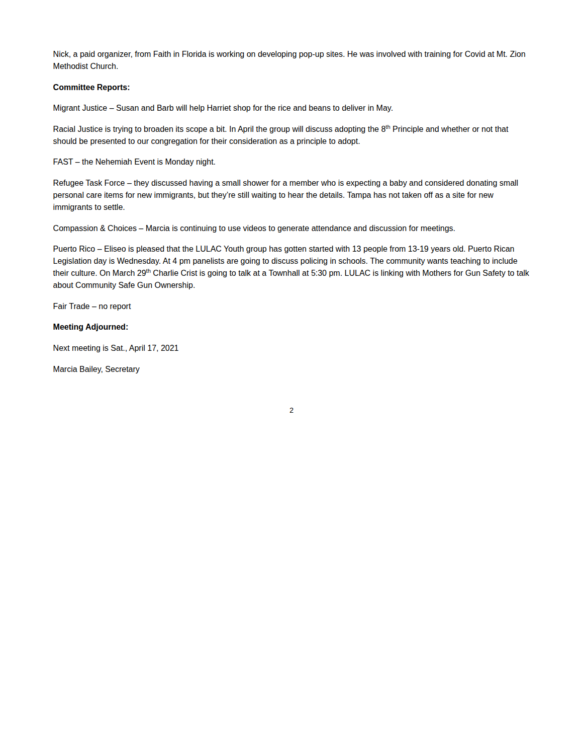Nick, a paid organizer, from Faith in Florida is working on developing pop-up sites. He was involved with training for Covid at Mt. Zion Methodist Church.
Committee Reports:
Migrant Justice – Susan and Barb will help Harriet shop for the rice and beans to deliver in May.
Racial Justice is trying to broaden its scope a bit. In April the group will discuss adopting the 8th Principle and whether or not that should be presented to our congregation for their consideration as a principle to adopt.
FAST – the Nehemiah Event is Monday night.
Refugee Task Force – they discussed having a small shower for a member who is expecting a baby and considered donating small personal care items for new immigrants, but they’re still waiting to hear the details. Tampa has not taken off as a site for new immigrants to settle.
Compassion & Choices – Marcia is continuing to use videos to generate attendance and discussion for meetings.
Puerto Rico – Eliseo is pleased that the LULAC Youth group has gotten started with 13 people from 13-19 years old. Puerto Rican Legislation day is Wednesday. At 4 pm panelists are going to discuss policing in schools. The community wants teaching to include their culture. On March 29th Charlie Crist is going to talk at a Townhall at 5:30 pm. LULAC is linking with Mothers for Gun Safety to talk about Community Safe Gun Ownership.
Fair Trade – no report
Meeting Adjourned:
Next meeting is Sat., April 17, 2021
Marcia Bailey, Secretary
2